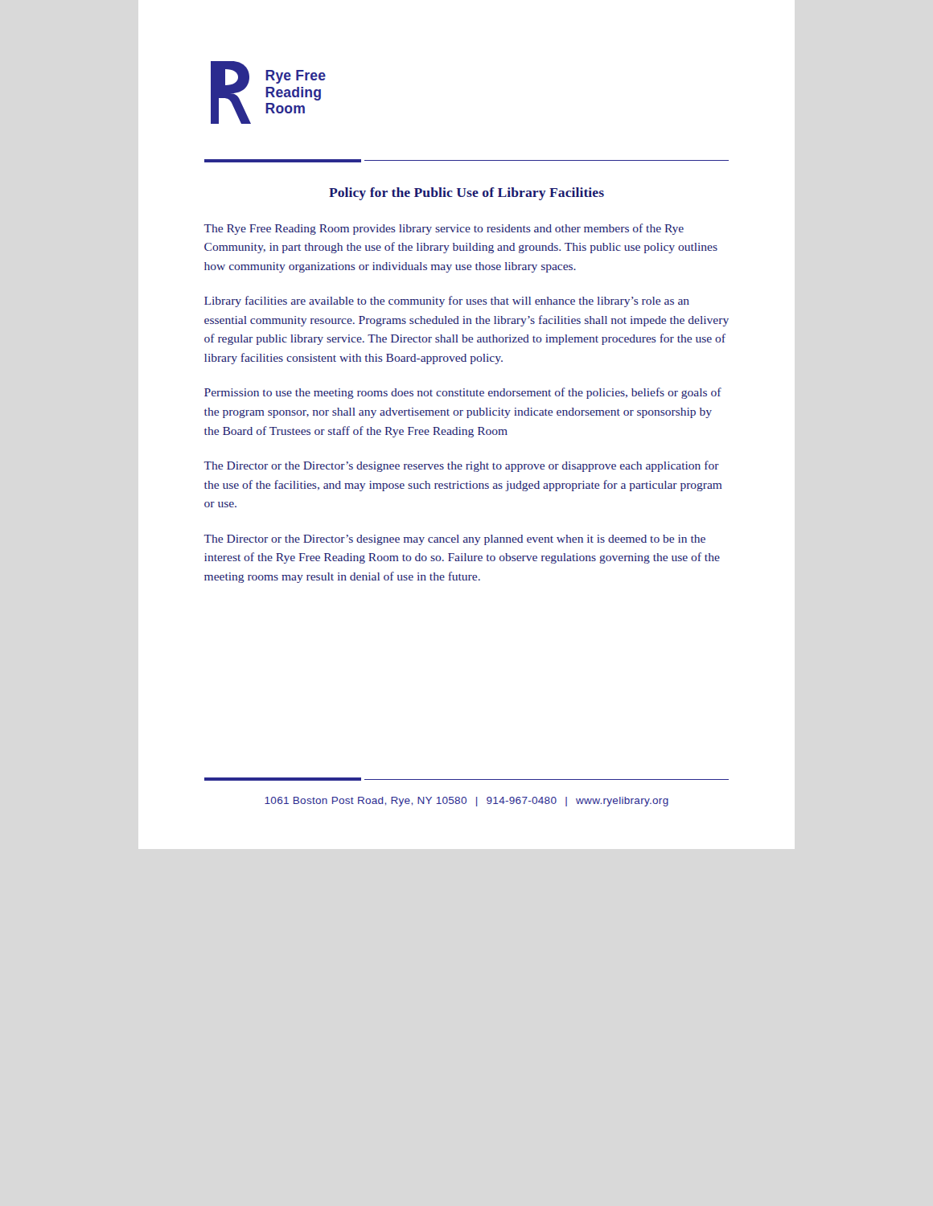Rye Free
Reading
Room
Policy for the Public Use of Library Facilities
The Rye Free Reading Room provides library service to residents and other members of the Rye Community, in part through the use of the library building and grounds. This public use policy outlines how community organizations or individuals may use those library spaces.
Library facilities are available to the community for uses that will enhance the library’s role as an essential community resource. Programs scheduled in the library’s facilities shall not impede the delivery of regular public library service. The Director shall be authorized to implement procedures for the use of library facilities consistent with this Board-approved policy.
Permission to use the meeting rooms does not constitute endorsement of the policies, beliefs or goals of the program sponsor, nor shall any advertisement or publicity indicate endorsement or sponsorship by the Board of Trustees or staff of the Rye Free Reading Room
The Director or the Director’s designee reserves the right to approve or disapprove each application for the use of the facilities, and may impose such restrictions as judged appropriate for a particular program or use.
The Director or the Director’s designee may cancel any planned event when it is deemed to be in the interest of the Rye Free Reading Room to do so. Failure to observe regulations governing the use of the meeting rooms may result in denial of use in the future.
1061 Boston Post Road, Rye, NY 10580|914-967-0480|www.ryelibrary.org